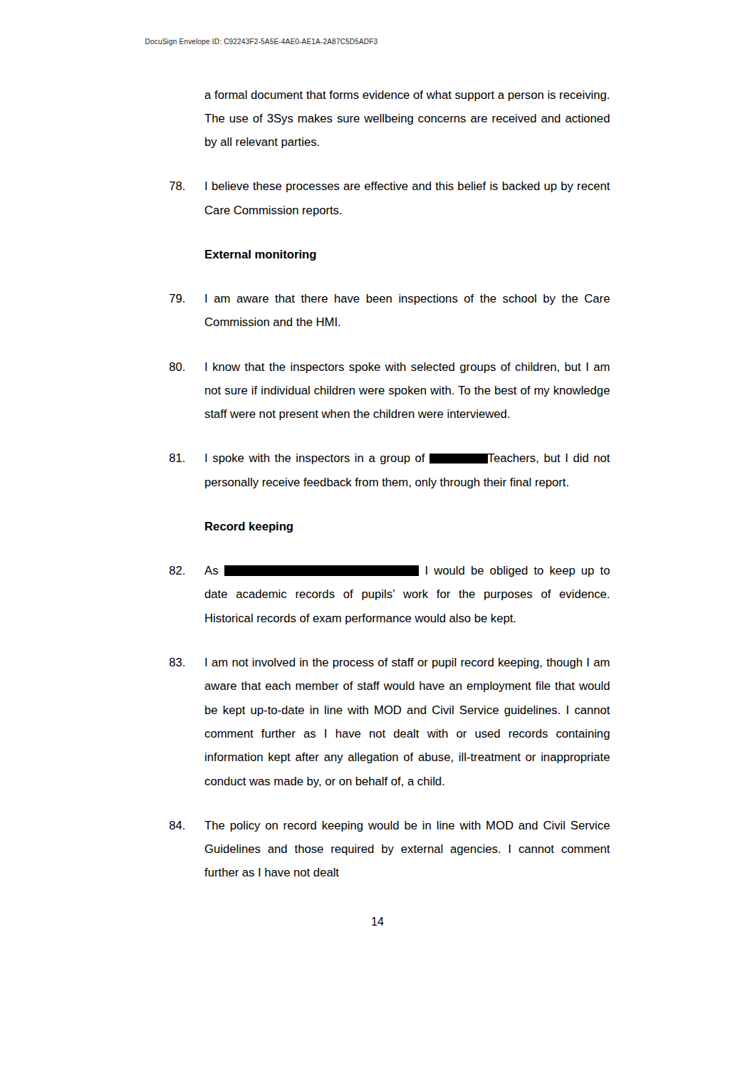DocuSign Envelope ID: C92243F2-5A5E-4AE0-AE1A-2A87C5D5ADF3
a formal document that forms evidence of what support a person is receiving. The use of 3Sys makes sure wellbeing concerns are received and actioned by all relevant parties.
78.
I believe these processes are effective and this belief is backed up by recent Care Commission reports.
External monitoring
79.
I am aware that there have been inspections of the school by the Care Commission and the HMI.
80.
I know that the inspectors spoke with selected groups of children, but I am not sure if individual children were spoken with. To the best of my knowledge staff were not present when the children were interviewed.
81.
I spoke with the inspectors in a group of Teachers, but I did not personally receive feedback from them, only through their final report.
Record keeping
82.
As I would be obliged to keep up to date academic records of pupils’ work for the purposes of evidence. Historical records of exam performance would also be kept.
83.
I am not involved in the process of staff or pupil record keeping, though I am aware that each member of staff would have an employment file that would be kept up-to-date in line with MOD and Civil Service guidelines. I cannot comment further as I have not dealt with or used records containing information kept after any allegation of abuse, ill-treatment or inappropriate conduct was made by, or on behalf of, a child.
84.
The policy on record keeping would be in line with MOD and Civil Service Guidelines and those required by external agencies. I cannot comment further as I have not dealt
14